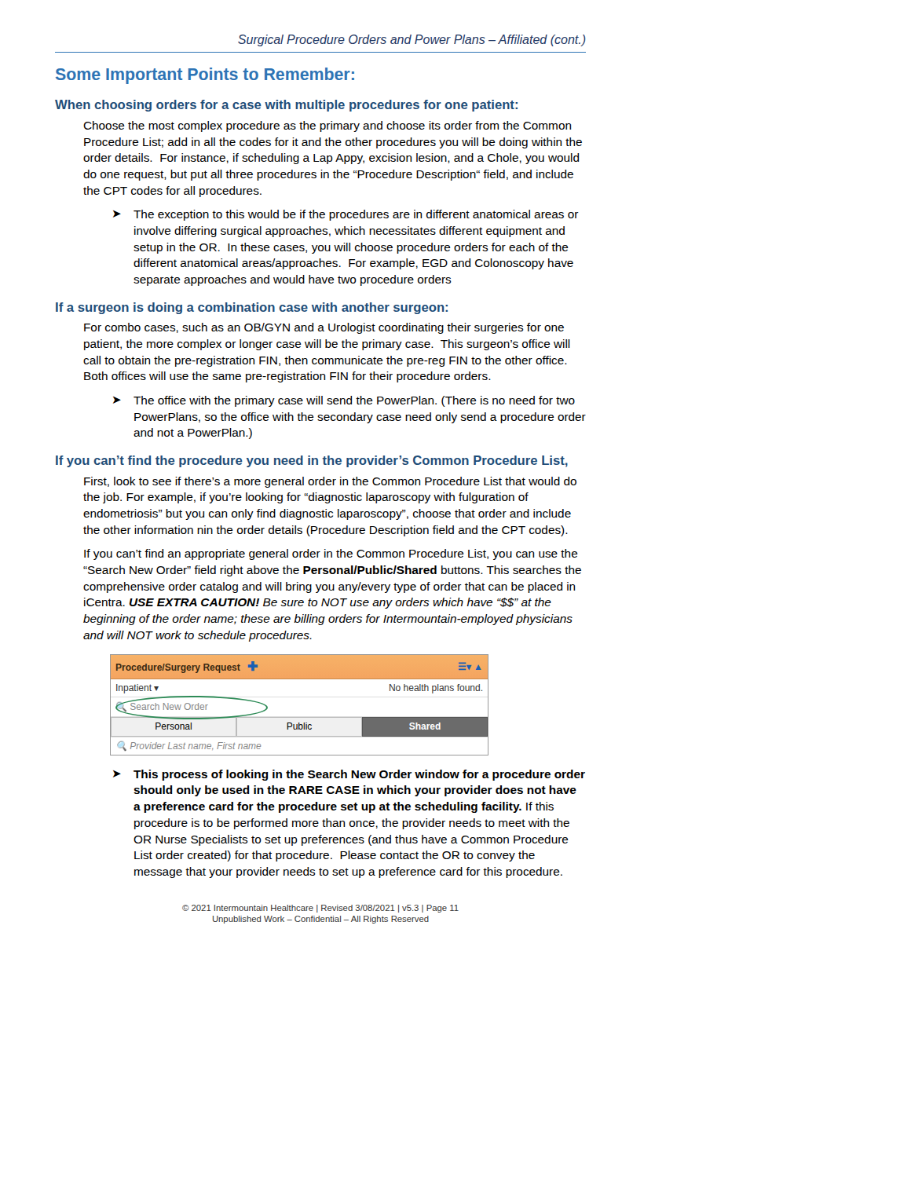Surgical Procedure Orders and Power Plans – Affiliated (cont.)
Some Important Points to Remember:
When choosing orders for a case with multiple procedures for one patient:
Choose the most complex procedure as the primary and choose its order from the Common Procedure List; add in all the codes for it and the other procedures you will be doing within the order details. For instance, if scheduling a Lap Appy, excision lesion, and a Chole, you would do one request, but put all three procedures in the “Procedure Description“ field, and include the CPT codes for all procedures.
The exception to this would be if the procedures are in different anatomical areas or involve differing surgical approaches, which necessitates different equipment and setup in the OR. In these cases, you will choose procedure orders for each of the different anatomical areas/approaches. For example, EGD and Colonoscopy have separate approaches and would have two procedure orders
If a surgeon is doing a combination case with another surgeon:
For combo cases, such as an OB/GYN and a Urologist coordinating their surgeries for one patient, the more complex or longer case will be the primary case. This surgeon’s office will call to obtain the pre-registration FIN, then communicate the pre-reg FIN to the other office. Both offices will use the same pre-registration FIN for their procedure orders.
The office with the primary case will send the PowerPlan. (There is no need for two PowerPlans, so the office with the secondary case need only send a procedure order and not a PowerPlan.)
If you can’t find the procedure you need in the provider’s Common Procedure List,
First, look to see if there’s a more general order in the Common Procedure List that would do the job. For example, if you’re looking for “diagnostic laparoscopy with fulguration of endometriosis” but you can only find diagnostic laparoscopy”, choose that order and include the other information nin the order details (Procedure Description field and the CPT codes).
If you can’t find an appropriate general order in the Common Procedure List, you can use the “Search New Order” field right above the Personal/Public/Shared buttons. This searches the comprehensive order catalog and will bring you any/every type of order that can be placed in iCentra. USE EXTRA CAUTION! Be sure to NOT use any orders which have “$$” at the beginning of the order name; these are billing orders for Intermountain-employed physicians and will NOT work to schedule procedures.
Procedure/Surgery Request ✚ ☰▾ ▲
Inpatient ▾ No health plans found.
🔍 Search New Order
Personal
Public
Shared
🔍 Provider Last name, First name
This process of looking in the Search New Order window for a procedure order should only be used in the RARE CASE in which your provider does not have a preference card for the procedure set up at the scheduling facility. If this procedure is to be performed more than once, the provider needs to meet with the OR Nurse Specialists to set up preferences (and thus have a Common Procedure List order created) for that procedure. Please contact the OR to convey the message that your provider needs to set up a preference card for this procedure.
© 2021 Intermountain Healthcare | Revised 3/08/2021 | v5.3 | Page 11
Unpublished Work – Confidential – All Rights Reserved